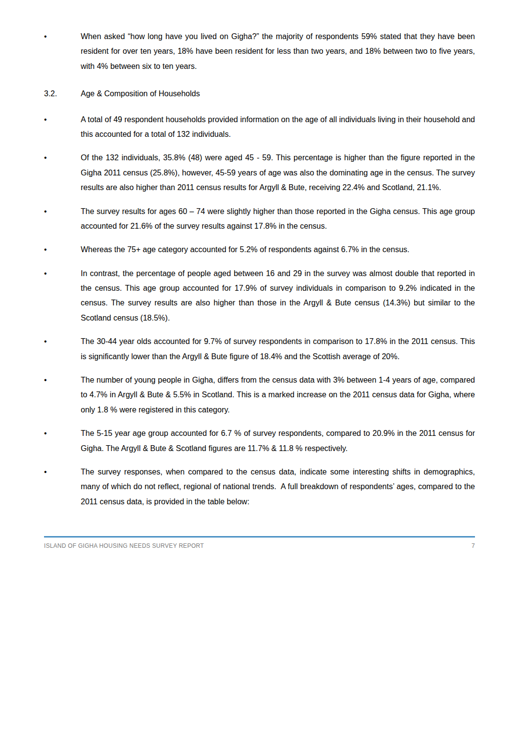When asked “how long have you lived on Gigha?” the majority of respondents 59% stated that they have been resident for over ten years, 18% have been resident for less than two years, and 18% between two to five years, with 4% between six to ten years.
3.2. Age & Composition of Households
A total of 49 respondent households provided information on the age of all individuals living in their household and this accounted for a total of 132 individuals.
Of the 132 individuals, 35.8% (48) were aged 45 - 59. This percentage is higher than the figure reported in the Gigha 2011 census (25.8%), however, 45-59 years of age was also the dominating age in the census. The survey results are also higher than 2011 census results for Argyll & Bute, receiving 22.4% and Scotland, 21.1%.
The survey results for ages 60 – 74 were slightly higher than those reported in the Gigha census. This age group accounted for 21.6% of the survey results against 17.8% in the census.
Whereas the 75+ age category accounted for 5.2% of respondents against 6.7% in the census.
In contrast, the percentage of people aged between 16 and 29 in the survey was almost double that reported in the census. This age group accounted for 17.9% of survey individuals in comparison to 9.2% indicated in the census. The survey results are also higher than those in the Argyll & Bute census (14.3%) but similar to the Scotland census (18.5%).
The 30-44 year olds accounted for 9.7% of survey respondents in comparison to 17.8% in the 2011 census. This is significantly lower than the Argyll & Bute figure of 18.4% and the Scottish average of 20%.
The number of young people in Gigha, differs from the census data with 3% between 1-4 years of age, compared to 4.7% in Argyll & Bute & 5.5% in Scotland. This is a marked increase on the 2011 census data for Gigha, where only 1.8 % were registered in this category.
The 5-15 year age group accounted for 6.7 % of survey respondents, compared to 20.9% in the 2011 census for Gigha. The Argyll & Bute & Scotland figures are 11.7% & 11.8 % respectively.
The survey responses, when compared to the census data, indicate some interesting shifts in demographics, many of which do not reflect, regional of national trends. A full breakdown of respondents’ ages, compared to the 2011 census data, is provided in the table below:
ISLAND OF GIGHA HOUSING NEEDS SURVEY REPORT 7